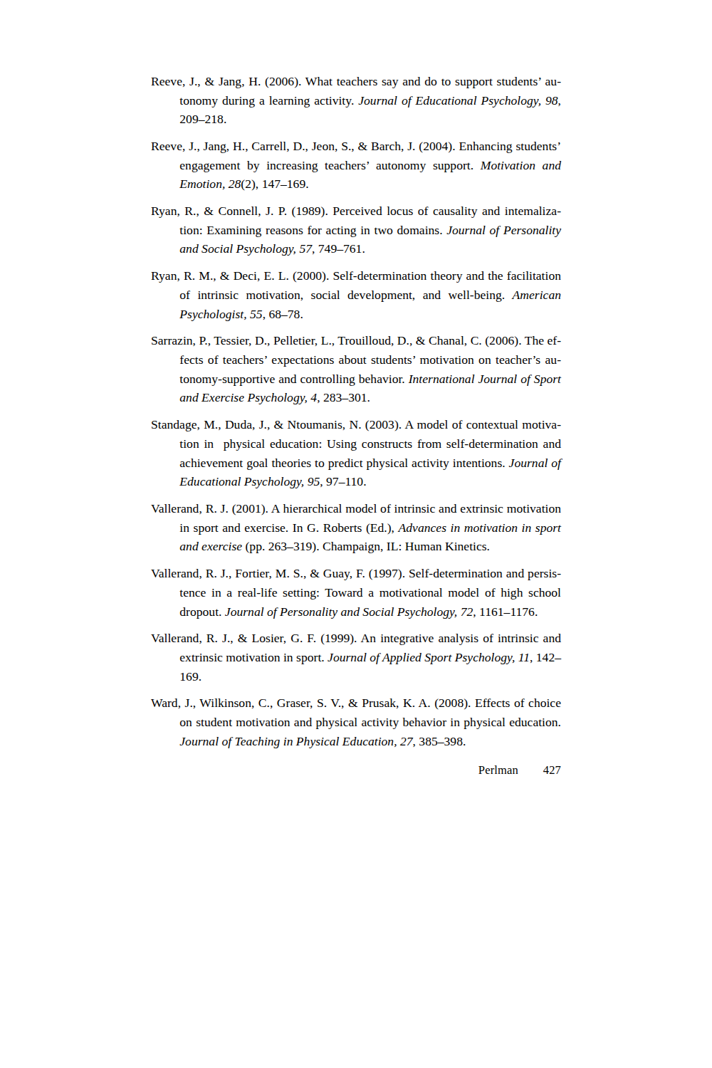Reeve, J., & Jang, H. (2006). What teachers say and do to support students’ autonomy during a learning activity. Journal of Educational Psychology, 98, 209–218.
Reeve, J., Jang, H., Carrell, D., Jeon, S., & Barch, J. (2004). Enhancing students’ engagement by increasing teachers’ autonomy support. Motivation and Emotion, 28(2), 147–169.
Ryan, R., & Connell, J. P. (1989). Perceived locus of causality and intemalization: Examining reasons for acting in two domains. Journal of Personality and Social Psychology, 57, 749–761.
Ryan, R. M., & Deci, E. L. (2000). Self-determination theory and the facilitation of intrinsic motivation, social development, and well-being. American Psychologist, 55, 68–78.
Sarrazin, P., Tessier, D., Pelletier, L., Trouilloud, D., & Chanal, C. (2006). The effects of teachers’ expectations about students’ motivation on teacher’s autonomy-supportive and controlling behavior. International Journal of Sport and Exercise Psychology, 4, 283–301.
Standage, M., Duda, J., & Ntoumanis, N. (2003). A model of contextual motivation in physical education: Using constructs from self-determination and achievement goal theories to predict physical activity intentions. Journal of Educational Psychology, 95, 97–110.
Vallerand, R. J. (2001). A hierarchical model of intrinsic and extrinsic motivation in sport and exercise. In G. Roberts (Ed.), Advances in motivation in sport and exercise (pp. 263–319). Champaign, IL: Human Kinetics.
Vallerand, R. J., Fortier, M. S., & Guay, F. (1997). Self-determination and persistence in a real-life setting: Toward a motivational model of high school dropout. Journal of Personality and Social Psychology, 72, 1161–1176.
Vallerand, R. J., & Losier, G. F. (1999). An integrative analysis of intrinsic and extrinsic motivation in sport. Journal of Applied Sport Psychology, 11, 142–169.
Ward, J., Wilkinson, C., Graser, S. V., & Prusak, K. A. (2008). Effects of choice on student motivation and physical activity behavior in physical education. Journal of Teaching in Physical Education, 27, 385–398.
Perlman427